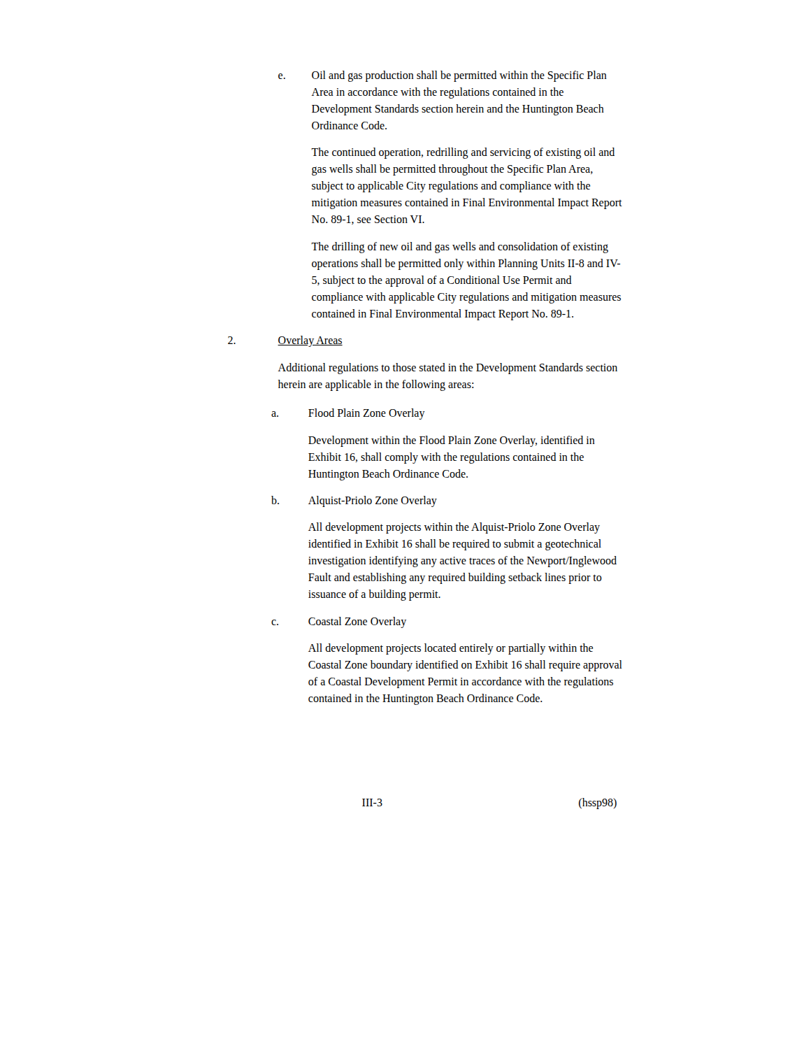e.
Oil and gas production shall be permitted within the Specific Plan Area in accordance with the regulations contained in the Development Standards section herein and the Huntington Beach Ordinance Code.
The continued operation, redrilling and servicing of existing oil and gas wells shall be permitted throughout the Specific Plan Area, subject to applicable City regulations and compliance with the mitigation measures contained in Final Environmental Impact Report No. 89-1, see Section VI.
The drilling of new oil and gas wells and consolidation of existing operations shall be permitted only within Planning Units II-8 and IV-5, subject to the approval of a Conditional Use Permit and compliance with applicable City regulations and mitigation measures contained in Final Environmental Impact Report No. 89-1.
2.
Overlay Areas
Additional regulations to those stated in the Development Standards section herein are applicable in the following areas:
a.
Flood Plain Zone Overlay
Development within the Flood Plain Zone Overlay, identified in Exhibit 16, shall comply with the regulations contained in the Huntington Beach Ordinance Code.
b.
Alquist-Priolo Zone Overlay
All development projects within the Alquist-Priolo Zone Overlay identified in Exhibit 16 shall be required to submit a geotechnical investigation identifying any active traces of the Newport/Inglewood Fault and establishing any required building setback lines prior to issuance of a building permit.
c.
Coastal Zone Overlay
All development projects located entirely or partially within the Coastal Zone boundary identified on Exhibit 16 shall require approval of a Coastal Development Permit in accordance with the regulations contained in the Huntington Beach Ordinance Code.
III-3 (hssp98)